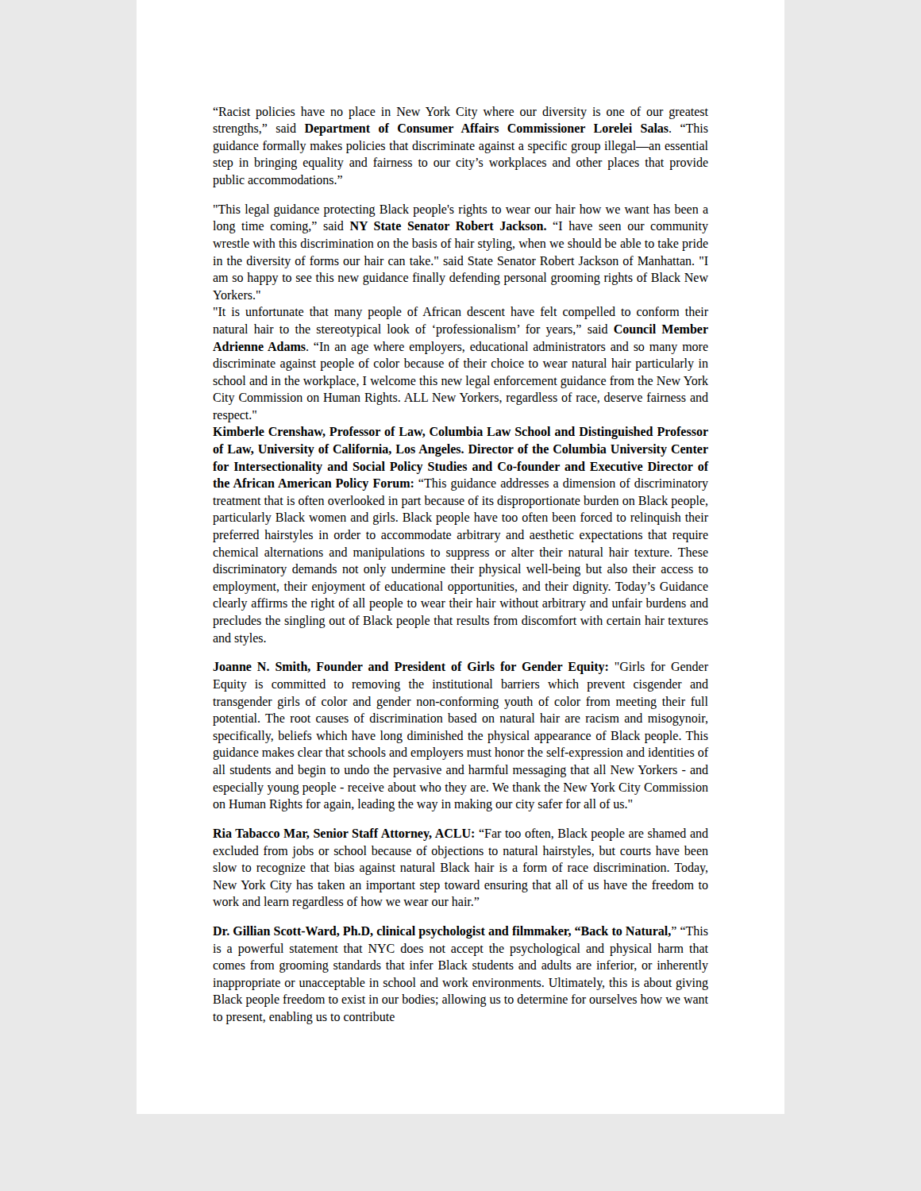“Racist policies have no place in New York City where our diversity is one of our greatest strengths,” said Department of Consumer Affairs Commissioner Lorelei Salas. “This guidance formally makes policies that discriminate against a specific group illegal—an essential step in bringing equality and fairness to our city’s workplaces and other places that provide public accommodations.”
"This legal guidance protecting Black people's rights to wear our hair how we want has been a long time coming,” said NY State Senator Robert Jackson. “I have seen our community wrestle with this discrimination on the basis of hair styling, when we should be able to take pride in the diversity of forms our hair can take." said State Senator Robert Jackson of Manhattan. "I am so happy to see this new guidance finally defending personal grooming rights of Black New Yorkers."
"It is unfortunate that many people of African descent have felt compelled to conform their natural hair to the stereotypical look of ‘professionalism’ for years,” said Council Member Adrienne Adams. “In an age where employers, educational administrators and so many more discriminate against people of color because of their choice to wear natural hair particularly in school and in the workplace, I welcome this new legal enforcement guidance from the New York City Commission on Human Rights. ALL New Yorkers, regardless of race, deserve fairness and respect."
Kimberle Crenshaw, Professor of Law, Columbia Law School and Distinguished Professor of Law, University of California, Los Angeles. Director of the Columbia University Center for Intersectionality and Social Policy Studies and Co-founder and Executive Director of the African American Policy Forum: “This guidance addresses a dimension of discriminatory treatment that is often overlooked in part because of its disproportionate burden on Black people, particularly Black women and girls. Black people have too often been forced to relinquish their preferred hairstyles in order to accommodate arbitrary and aesthetic expectations that require chemical alternations and manipulations to suppress or alter their natural hair texture. These discriminatory demands not only undermine their physical well-being but also their access to employment, their enjoyment of educational opportunities, and their dignity. Today’s Guidance clearly affirms the right of all people to wear their hair without arbitrary and unfair burdens and precludes the singling out of Black people that results from discomfort with certain hair textures and styles.
Joanne N. Smith, Founder and President of Girls for Gender Equity: "Girls for Gender Equity is committed to removing the institutional barriers which prevent cisgender and transgender girls of color and gender non-conforming youth of color from meeting their full potential. The root causes of discrimination based on natural hair are racism and misogynoir, specifically, beliefs which have long diminished the physical appearance of Black people. This guidance makes clear that schools and employers must honor the self-expression and identities of all students and begin to undo the pervasive and harmful messaging that all New Yorkers - and especially young people - receive about who they are. We thank the New York City Commission on Human Rights for again, leading the way in making our city safer for all of us."
Ria Tabacco Mar, Senior Staff Attorney, ACLU: “Far too often, Black people are shamed and excluded from jobs or school because of objections to natural hairstyles, but courts have been slow to recognize that bias against natural Black hair is a form of race discrimination. Today, New York City has taken an important step toward ensuring that all of us have the freedom to work and learn regardless of how we wear our hair.”
Dr. Gillian Scott-Ward, Ph.D, clinical psychologist and filmmaker, “Back to Natural,” “This is a powerful statement that NYC does not accept the psychological and physical harm that comes from grooming standards that infer Black students and adults are inferior, or inherently inappropriate or unacceptable in school and work environments. Ultimately, this is about giving Black people freedom to exist in our bodies; allowing us to determine for ourselves how we want to present, enabling us to contribute